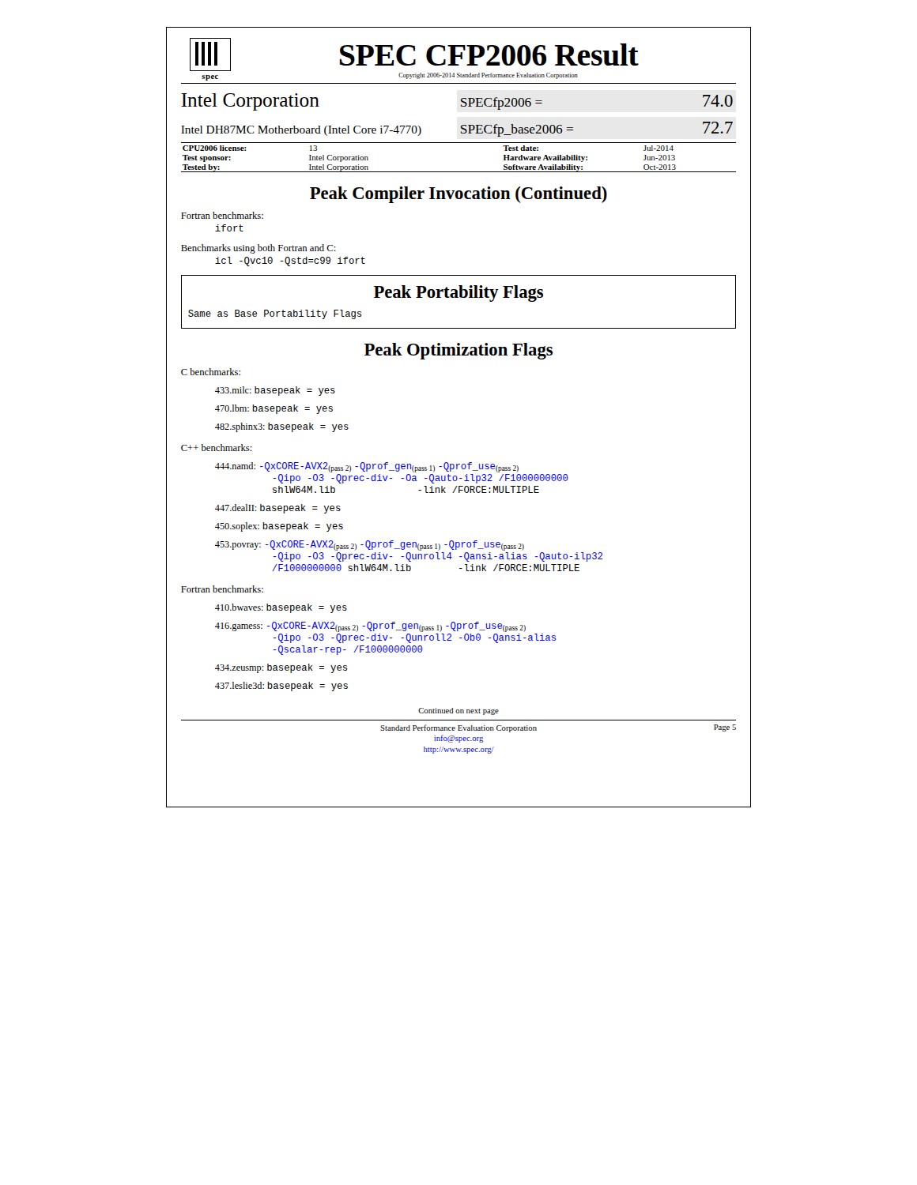spec
SPEC CFP2006 Result
Copyright 2006-2014 Standard Performance Evaluation Corporation
Intel Corporation
SPECfp2006 = 74.0
Intel DH87MC Motherboard (Intel Core i7-4770)
SPECfp_base2006 = 72.7
| CPU2006 license: | 13 | Test date: | Jul-2014 |
| Test sponsor: | Intel Corporation | Hardware Availability: | Jun-2013 |
| Tested by: | Intel Corporation | Software Availability: | Oct-2013 |
Peak Compiler Invocation (Continued)
Fortran benchmarks:
ifort
Benchmarks using both Fortran and C:
icl -Qvc10 -Qstd=c99 ifort
Peak Portability Flags
Same as Base Portability Flags
Peak Optimization Flags
C benchmarks:
433.milc: basepeak = yes
470.lbm: basepeak = yes
482.sphinx3: basepeak = yes
C++ benchmarks:
444.namd: -QxCORE-AVX2(pass 2) -Qprof_gen(pass 1) -Qprof_use(pass 2)
-Qipo -O3 -Qprec-div- -Oa -Qauto-ilp32 /F1000000000
shlW64M.lib -link /FORCE:MULTIPLE
447.dealII: basepeak = yes
450.soplex: basepeak = yes
453.povray: -QxCORE-AVX2(pass 2) -Qprof_gen(pass 1) -Qprof_use(pass 2)
-Qipo -O3 -Qprec-div- -Qunroll4 -Qansi-alias -Qauto-ilp32
/F1000000000 shlW64M.lib -link /FORCE:MULTIPLE
Fortran benchmarks:
410.bwaves: basepeak = yes
416.gamess: -QxCORE-AVX2(pass 2) -Qprof_gen(pass 1) -Qprof_use(pass 2)
-Qipo -O3 -Qprec-div- -Qunroll2 -Ob0 -Qansi-alias
-Qscalar-rep- /F1000000000
434.zeusmp: basepeak = yes
437.leslie3d: basepeak = yes
Continued on next page
Standard Performance Evaluation Corporation
info@spec.org
http://www.spec.org/
Page 5